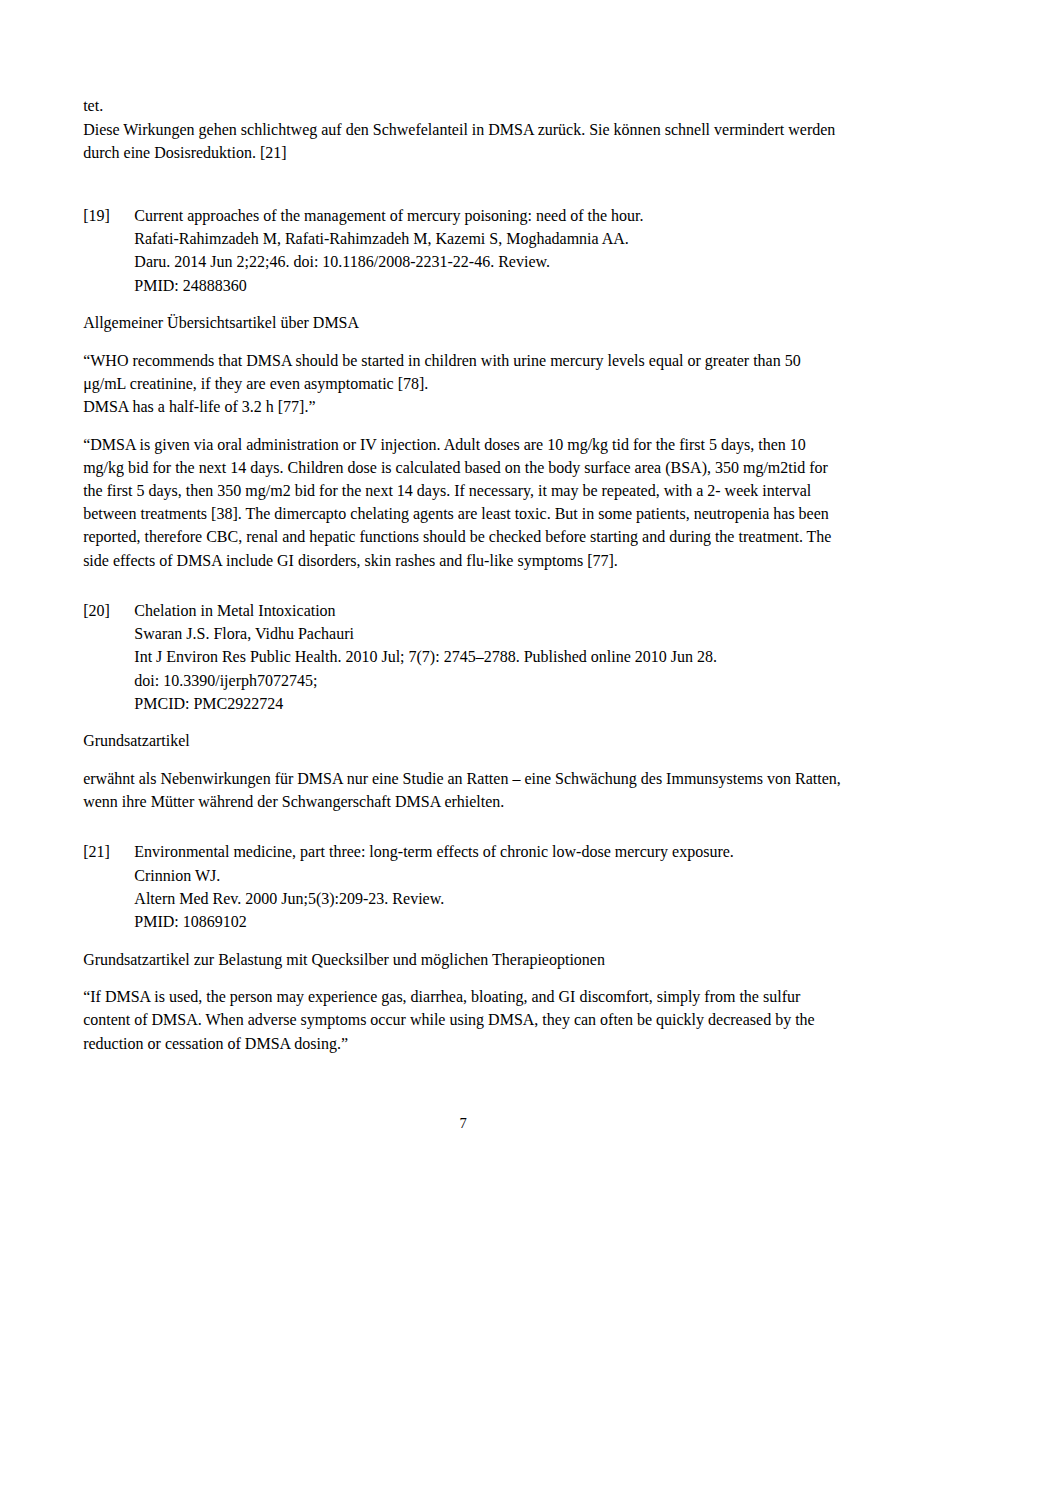tet.
Diese Wirkungen gehen schlichtweg auf den Schwefelanteil in DMSA zurück. Sie können schnell vermindert werden durch eine Dosisreduktion. [21]
[19]
Current approaches of the management of mercury poisoning: need of the hour.
Rafati-Rahimzadeh M, Rafati-Rahimzadeh M, Kazemi S, Moghadamnia AA.
Daru. 2014 Jun 2;22;46. doi: 10.1186/2008-2231-22-46. Review.
PMID: 24888360
Allgemeiner Übersichtsartikel über DMSA
“WHO recommends that DMSA should be started in children with urine mercury levels equal or greater than 50 μg/mL creatinine, if they are even asymptomatic [78].
DMSA has a half-life of 3.2 h [77].”
“DMSA is given via oral administration or IV injection. Adult doses are 10 mg/kg tid for the first 5 days, then 10 mg/kg bid for the next 14 days. Children dose is calculated based on the body surface area (BSA), 350 mg/m2tid for the first 5 days, then 350 mg/m2 bid for the next 14 days. If necessary, it may be repeated, with a 2- week interval between treatments [38]. The dimercapto chelating agents are least toxic. But in some patients, neutropenia has been reported, therefore CBC, renal and hepatic functions should be checked before starting and during the treatment. The side effects of DMSA include GI disorders, skin rashes and flu-like symptoms [77].
[20]
Chelation in Metal Intoxication
Swaran J.S. Flora, Vidhu Pachauri
Int J Environ Res Public Health. 2010 Jul; 7(7): 2745–2788. Published online 2010 Jun 28.
doi: 10.3390/ijerph7072745;
PMCID: PMC2922724
Grundsatzartikel
erwähnt als Nebenwirkungen für DMSA nur eine Studie an Ratten – eine Schwächung des Immunsystems von Ratten, wenn ihre Mütter während der Schwangerschaft DMSA erhielten.
[21]
Environmental medicine, part three: long-term effects of chronic low-dose mercury exposure.
Crinnion WJ.
Altern Med Rev. 2000 Jun;5(3):209-23. Review.
PMID: 10869102
Grundsatzartikel zur Belastung mit Quecksilber und möglichen Therapieoptionen
“If DMSA is used, the person may experience gas, diarrhea, bloating, and GI discomfort, simply from the sulfur content of DMSA. When adverse symptoms occur while using DMSA, they can often be quickly decreased by the reduction or cessation of DMSA dosing.”
7